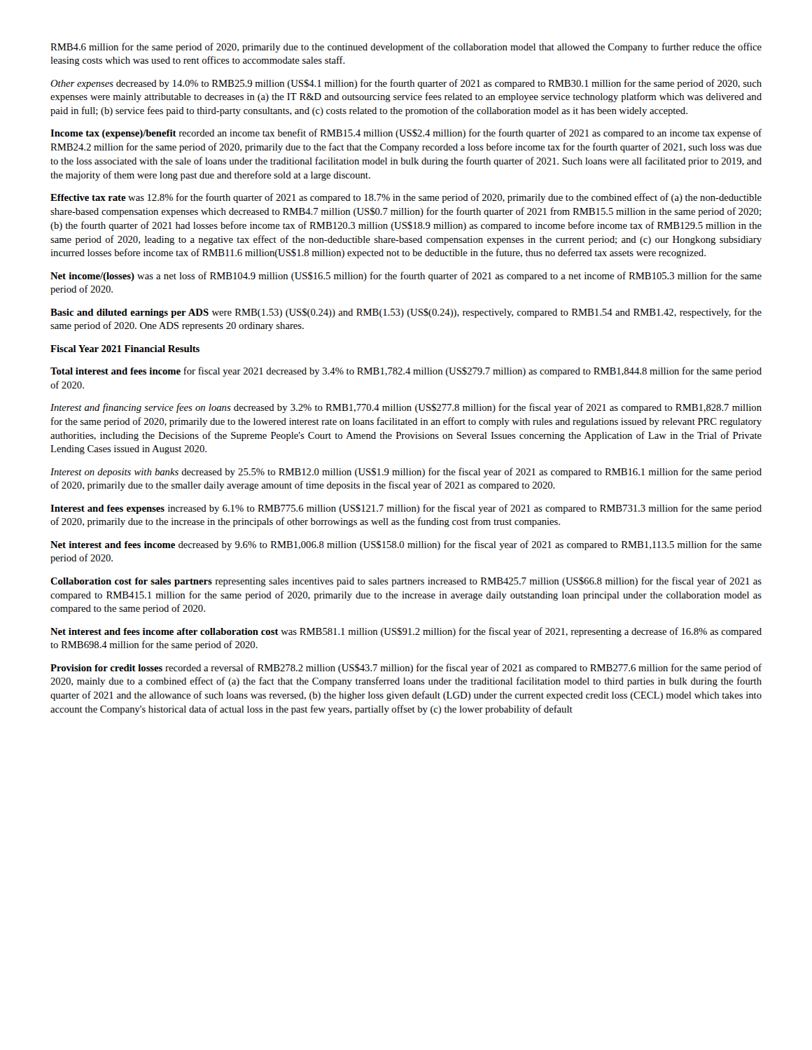RMB4.6 million for the same period of 2020, primarily due to the continued development of the collaboration model that allowed the Company to further reduce the office leasing costs which was used to rent offices to accommodate sales staff.
Other expenses decreased by 14.0% to RMB25.9 million (US$4.1 million) for the fourth quarter of 2021 as compared to RMB30.1 million for the same period of 2020, such expenses were mainly attributable to decreases in (a) the IT R&D and outsourcing service fees related to an employee service technology platform which was delivered and paid in full; (b) service fees paid to third-party consultants, and (c) costs related to the promotion of the collaboration model as it has been widely accepted.
Income tax (expense)/benefit recorded an income tax benefit of RMB15.4 million (US$2.4 million) for the fourth quarter of 2021 as compared to an income tax expense of RMB24.2 million for the same period of 2020, primarily due to the fact that the Company recorded a loss before income tax for the fourth quarter of 2021, such loss was due to the loss associated with the sale of loans under the traditional facilitation model in bulk during the fourth quarter of 2021. Such loans were all facilitated prior to 2019, and the majority of them were long past due and therefore sold at a large discount.
Effective tax rate was 12.8% for the fourth quarter of 2021 as compared to 18.7% in the same period of 2020, primarily due to the combined effect of (a) the non-deductible share-based compensation expenses which decreased to RMB4.7 million (US$0.7 million) for the fourth quarter of 2021 from RMB15.5 million in the same period of 2020; (b) the fourth quarter of 2021 had losses before income tax of RMB120.3 million (US$18.9 million) as compared to income before income tax of RMB129.5 million in the same period of 2020, leading to a negative tax effect of the non-deductible share-based compensation expenses in the current period; and (c) our Hongkong subsidiary incurred losses before income tax of RMB11.6 million(US$1.8 million) expected not to be deductible in the future, thus no deferred tax assets were recognized.
Net income/(losses) was a net loss of RMB104.9 million (US$16.5 million) for the fourth quarter of 2021 as compared to a net income of RMB105.3 million for the same period of 2020.
Basic and diluted earnings per ADS were RMB(1.53) (US$(0.24)) and RMB(1.53) (US$(0.24)), respectively, compared to RMB1.54 and RMB1.42, respectively, for the same period of 2020. One ADS represents 20 ordinary shares.
Fiscal Year 2021 Financial Results
Total interest and fees income for fiscal year 2021 decreased by 3.4% to RMB1,782.4 million (US$279.7 million) as compared to RMB1,844.8 million for the same period of 2020.
Interest and financing service fees on loans decreased by 3.2% to RMB1,770.4 million (US$277.8 million) for the fiscal year of 2021 as compared to RMB1,828.7 million for the same period of 2020, primarily due to the lowered interest rate on loans facilitated in an effort to comply with rules and regulations issued by relevant PRC regulatory authorities, including the Decisions of the Supreme People's Court to Amend the Provisions on Several Issues concerning the Application of Law in the Trial of Private Lending Cases issued in August 2020.
Interest on deposits with banks decreased by 25.5% to RMB12.0 million (US$1.9 million) for the fiscal year of 2021 as compared to RMB16.1 million for the same period of 2020, primarily due to the smaller daily average amount of time deposits in the fiscal year of 2021 as compared to 2020.
Interest and fees expenses increased by 6.1% to RMB775.6 million (US$121.7 million) for the fiscal year of 2021 as compared to RMB731.3 million for the same period of 2020, primarily due to the increase in the principals of other borrowings as well as the funding cost from trust companies.
Net interest and fees income decreased by 9.6% to RMB1,006.8 million (US$158.0 million) for the fiscal year of 2021 as compared to RMB1,113.5 million for the same period of 2020.
Collaboration cost for sales partners representing sales incentives paid to sales partners increased to RMB425.7 million (US$66.8 million) for the fiscal year of 2021 as compared to RMB415.1 million for the same period of 2020, primarily due to the increase in average daily outstanding loan principal under the collaboration model as compared to the same period of 2020.
Net interest and fees income after collaboration cost was RMB581.1 million (US$91.2 million) for the fiscal year of 2021, representing a decrease of 16.8% as compared to RMB698.4 million for the same period of 2020.
Provision for credit losses recorded a reversal of RMB278.2 million (US$43.7 million) for the fiscal year of 2021 as compared to RMB277.6 million for the same period of 2020, mainly due to a combined effect of (a) the fact that the Company transferred loans under the traditional facilitation model to third parties in bulk during the fourth quarter of 2021 and the allowance of such loans was reversed, (b) the higher loss given default (LGD) under the current expected credit loss (CECL) model which takes into account the Company's historical data of actual loss in the past few years, partially offset by (c) the lower probability of default